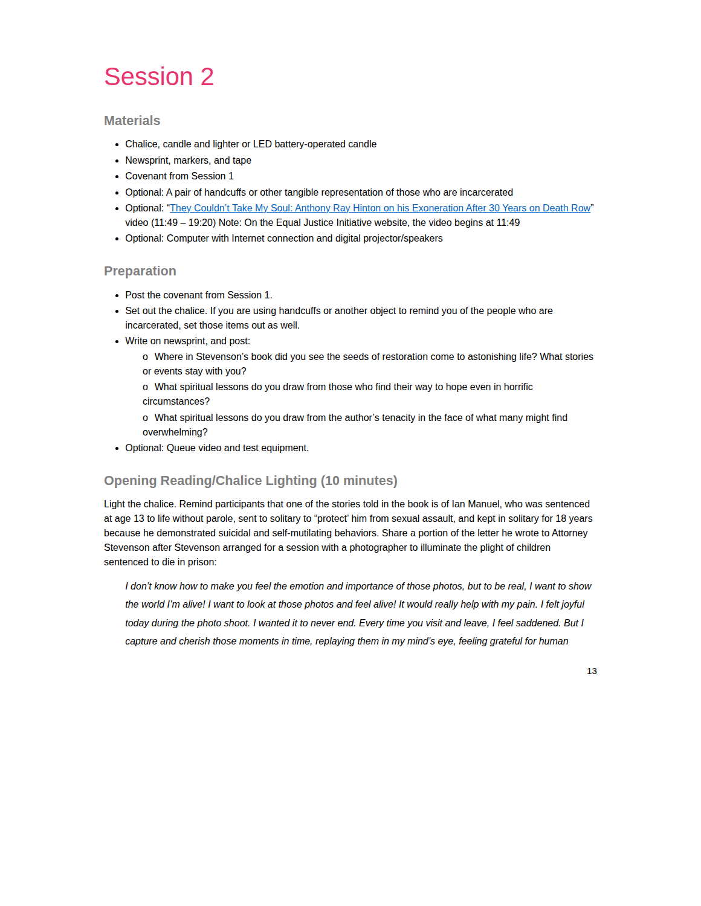Session 2
Materials
Chalice, candle and lighter or LED battery-operated candle
Newsprint, markers, and tape
Covenant from Session 1
Optional: A pair of handcuffs or other tangible representation of those who are incarcerated
Optional: “They Couldn’t Take My Soul: Anthony Ray Hinton on his Exoneration After 30 Years on Death Row” video (11:49 – 19:20) Note: On the Equal Justice Initiative website, the video begins at 11:49
Optional: Computer with Internet connection and digital projector/speakers
Preparation
Post the covenant from Session 1.
Set out the chalice. If you are using handcuffs or another object to remind you of the people who are incarcerated, set those items out as well.
Write on newsprint, and post:
Where in Stevenson’s book did you see the seeds of restoration come to astonishing life? What stories or events stay with you?
What spiritual lessons do you draw from those who find their way to hope even in horrific circumstances?
What spiritual lessons do you draw from the author’s tenacity in the face of what many might find overwhelming?
Optional: Queue video and test equipment.
Opening Reading/Chalice Lighting (10 minutes)
Light the chalice. Remind participants that one of the stories told in the book is of Ian Manuel, who was sentenced at age 13 to life without parole, sent to solitary to “protect’ him from sexual assault, and kept in solitary for 18 years because he demonstrated suicidal and self-mutilating behaviors. Share a portion of the letter he wrote to Attorney Stevenson after Stevenson arranged for a session with a photographer to illuminate the plight of children sentenced to die in prison:
I don’t know how to make you feel the emotion and importance of those photos, but to be real, I want to show the world I’m alive! I want to look at those photos and feel alive! It would really help with my pain. I felt joyful today during the photo shoot. I wanted it to never end. Every time you visit and leave, I feel saddened. But I capture and cherish those moments in time, replaying them in my mind’s eye, feeling grateful for human
13